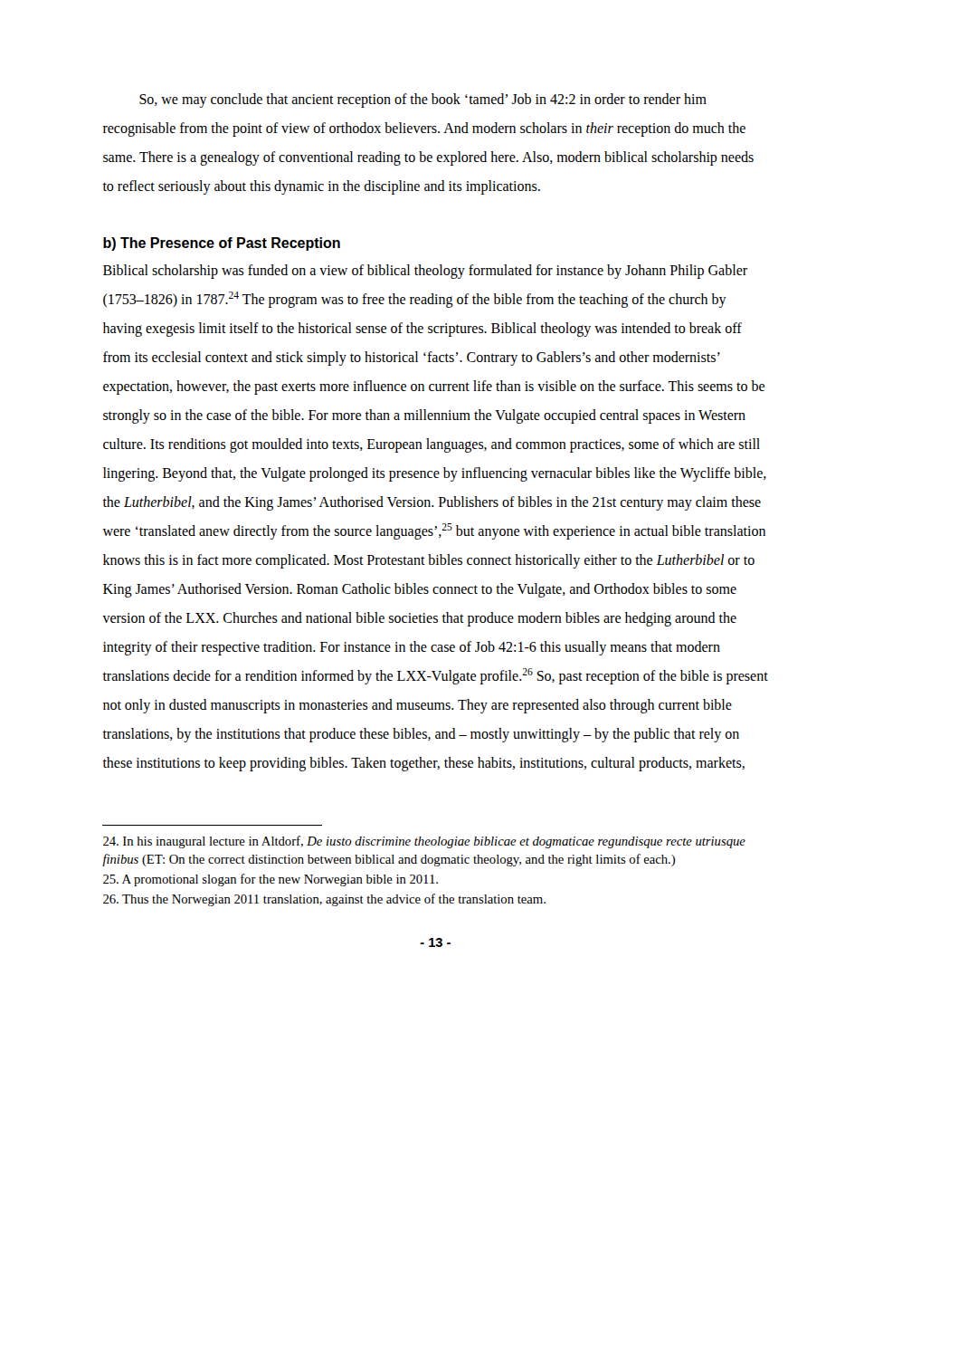So, we may conclude that ancient reception of the book ‘tamed’ Job in 42:2 in order to render him recognisable from the point of view of orthodox believers. And modern scholars in their reception do much the same. There is a genealogy of conventional reading to be explored here. Also, modern biblical scholarship needs to reflect seriously about this dynamic in the discipline and its implications.
b) The Presence of Past Reception
Biblical scholarship was funded on a view of biblical theology formulated for instance by Johann Philip Gabler (1753–1826) in 1787.24 The program was to free the reading of the bible from the teaching of the church by having exegesis limit itself to the historical sense of the scriptures. Biblical theology was intended to break off from its ecclesial context and stick simply to historical ‘facts’. Contrary to Gablers’s and other modernists’ expectation, however, the past exerts more influence on current life than is visible on the surface. This seems to be strongly so in the case of the bible. For more than a millennium the Vulgate occupied central spaces in Western culture. Its renditions got moulded into texts, European languages, and common practices, some of which are still lingering. Beyond that, the Vulgate prolonged its presence by influencing vernacular bibles like the Wycliffe bible, the Lutherbibel, and the King James’ Authorised Version. Publishers of bibles in the 21st century may claim these were ‘translated anew directly from the source languages’,25 but anyone with experience in actual bible translation knows this is in fact more complicated. Most Protestant bibles connect historically either to the Lutherbibel or to King James’ Authorised Version. Roman Catholic bibles connect to the Vulgate, and Orthodox bibles to some version of the LXX. Churches and national bible societies that produce modern bibles are hedging around the integrity of their respective tradition. For instance in the case of Job 42:1-6 this usually means that modern translations decide for a rendition informed by the LXX-Vulgate profile.26 So, past reception of the bible is present not only in dusted manuscripts in monasteries and museums. They are represented also through current bible translations, by the institutions that produce these bibles, and – mostly unwittingly – by the public that rely on these institutions to keep providing bibles. Taken together, these habits, institutions, cultural products, markets,
24. In his inaugural lecture in Altdorf, De iusto discrimine theologiae biblicae et dogmaticae regundisque recte utriusque finibus (ET: On the correct distinction between biblical and dogmatic theology, and the right limits of each.)
25. A promotional slogan for the new Norwegian bible in 2011.
26. Thus the Norwegian 2011 translation, against the advice of the translation team.
- 13 -